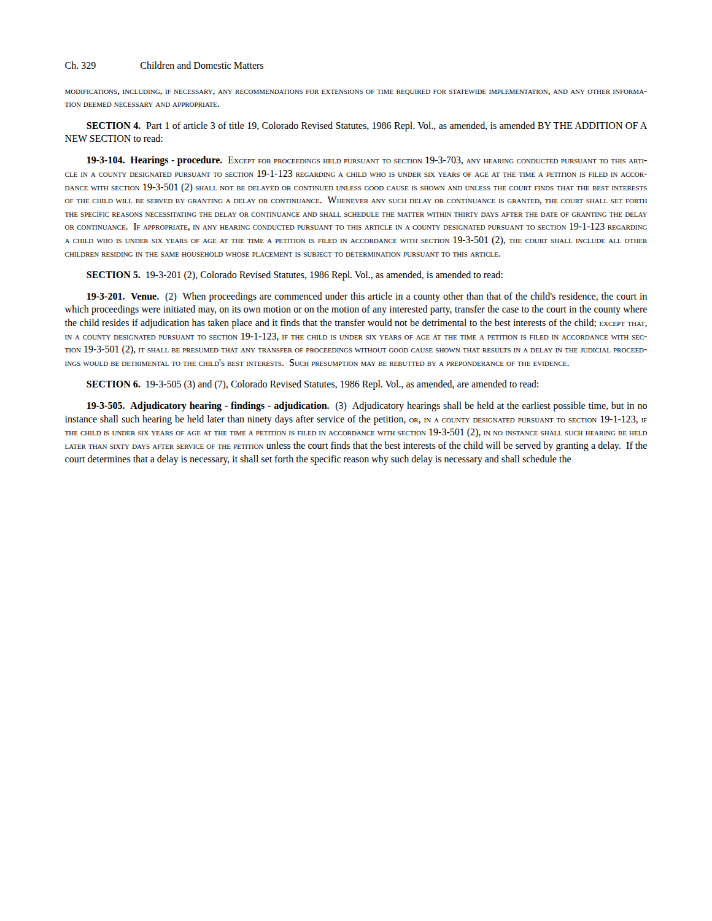Ch. 329 Children and Domestic Matters
modifications, including, if necessary, any recommendations for extensions of time required for statewide implementation, and any other information deemed necessary and appropriate.
SECTION 4. Part 1 of article 3 of title 19, Colorado Revised Statutes, 1986 Repl. Vol., as amended, is amended BY THE ADDITION OF A NEW SECTION to read:
19-3-104. Hearings - procedure. Except for proceedings held pursuant to section 19-3-703, any hearing conducted pursuant to this article in a county designated pursuant to section 19-1-123 regarding a child who is under six years of age at the time a petition is filed in accordance with section 19-3-501 (2) shall not be delayed or continued unless good cause is shown and unless the court finds that the best interests of the child will be served by granting a delay or continuance. Whenever any such delay or continuance is granted, the court shall set forth the specific reasons necessitating the delay or continuance and shall schedule the matter within thirty days after the date of granting the delay or continuance. If appropriate, in any hearing conducted pursuant to this article in a county designated pursuant to section 19-1-123 regarding a child who is under six years of age at the time a petition is filed in accordance with section 19-3-501 (2), the court shall include all other children residing in the same household whose placement is subject to determination pursuant to this article.
SECTION 5. 19-3-201 (2), Colorado Revised Statutes, 1986 Repl. Vol., as amended, is amended to read:
19-3-201. Venue. (2) When proceedings are commenced under this article in a county other than that of the child's residence, the court in which proceedings were initiated may, on its own motion or on the motion of any interested party, transfer the case to the court in the county where the child resides if adjudication has taken place and it finds that the transfer would not be detrimental to the best interests of the child; except that, in a county designated pursuant to section 19-1-123, if the child is under six years of age at the time a petition is filed in accordance with section 19-3-501 (2), it shall be presumed that any transfer of proceedings without good cause shown that results in a delay in the judicial proceedings would be detrimental to the child's best interests. Such presumption may be rebutted by a preponderance of the evidence.
SECTION 6. 19-3-505 (3) and (7), Colorado Revised Statutes, 1986 Repl. Vol., as amended, are amended to read:
19-3-505. Adjudicatory hearing - findings - adjudication. (3) Adjudicatory hearings shall be held at the earliest possible time, but in no instance shall such hearing be held later than ninety days after service of the petition, or, in a county designated pursuant to section 19-1-123, if the child is under six years of age at the time a petition is filed in accordance with section 19-3-501 (2), in no instance shall such hearing be held later than sixty days after service of the petition unless the court finds that the best interests of the child will be served by granting a delay. If the court determines that a delay is necessary, it shall set forth the specific reason why such delay is necessary and shall schedule the